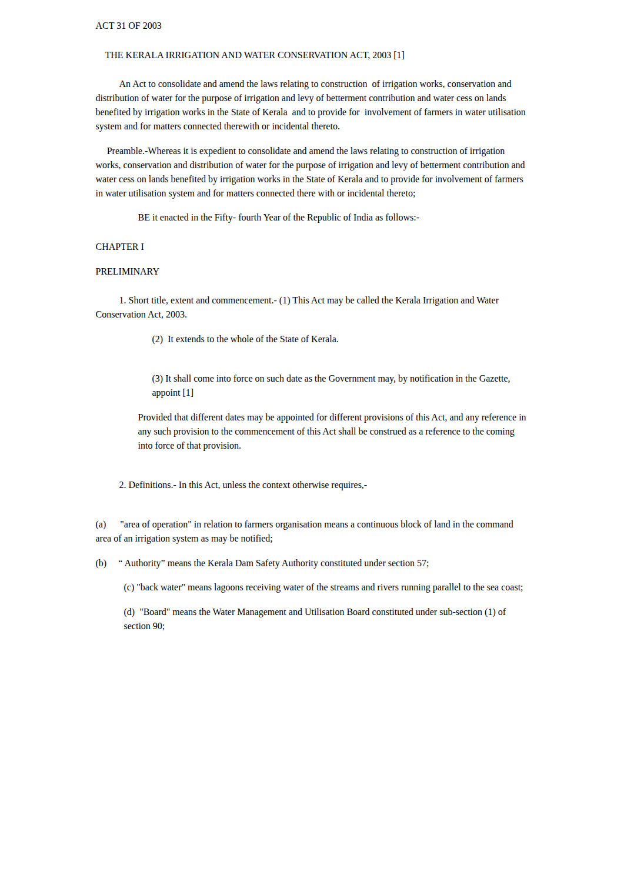ACT 31 OF 2003
THE KERALA IRRIGATION AND WATER CONSERVATION ACT, 2003 [1]
An Act to consolidate and amend the laws relating to construction of irrigation works, conservation and distribution of water for the purpose of irrigation and levy of betterment contribution and water cess on lands benefited by irrigation works in the State of Kerala and to provide for involvement of farmers in water utilisation system and for matters connected therewith or incidental thereto.
Preamble.-Whereas it is expedient to consolidate and amend the laws relating to construction of irrigation works, conservation and distribution of water for the purpose of irrigation and levy of betterment contribution and water cess on lands benefited by irrigation works in the State of Kerala and to provide for involvement of farmers in water utilisation system and for matters connected there with or incidental thereto;
BE it enacted in the Fifty- fourth Year of the Republic of India as follows:-
CHAPTER I
PRELIMINARY
1. Short title, extent and commencement.- (1) This Act may be called the Kerala Irrigation and Water Conservation Act, 2003.
(2) It extends to the whole of the State of Kerala.
(3) It shall come into force on such date as the Government may, by notification in the Gazette, appoint [1]
Provided that different dates may be appointed for different provisions of this Act, and any reference in any such provision to the commencement of this Act shall be construed as a reference to the coming into force of that provision.
2. Definitions.- In this Act, unless the context otherwise requires,-
(a) "area of operation" in relation to farmers organisation means a continuous block of land in the command area of an irrigation system as may be notified;
(b) “ Authority” means the Kerala Dam Safety Authority constituted under section 57;
(c) "back water" means lagoons receiving water of the streams and rivers running parallel to the sea coast;
(d) "Board" means the Water Management and Utilisation Board constituted under sub-section (1) of section 90;